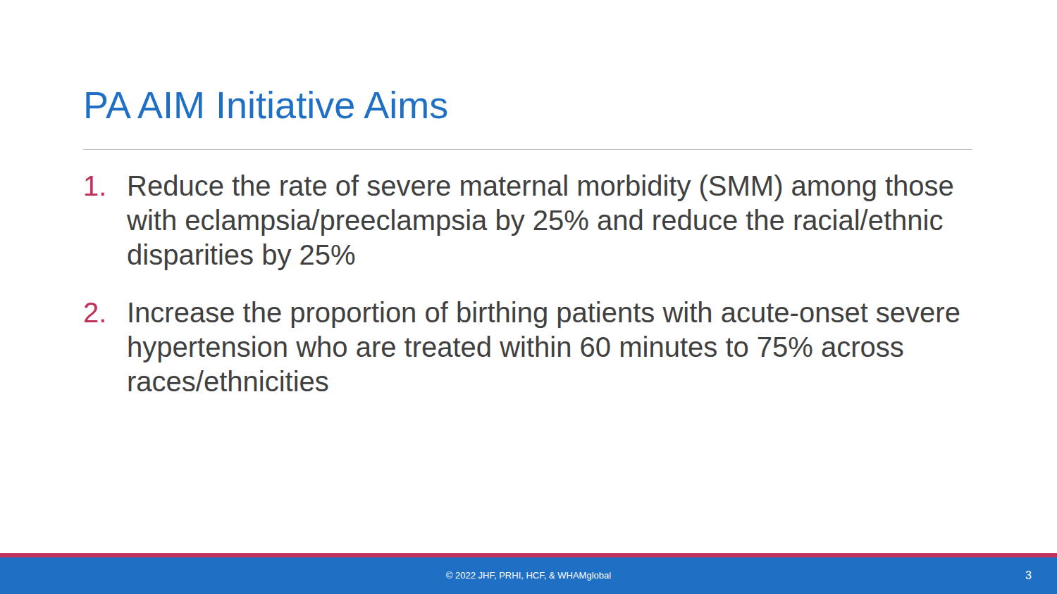PA AIM Initiative Aims
Reduce the rate of severe maternal morbidity (SMM) among those with eclampsia/preeclampsia by 25% and reduce the racial/ethnic disparities by 25%
Increase the proportion of birthing patients with acute-onset severe hypertension who are treated within 60 minutes to 75% across races/ethnicities
© 2022 JHF, PRHI, HCF, & WHAMglobal
3